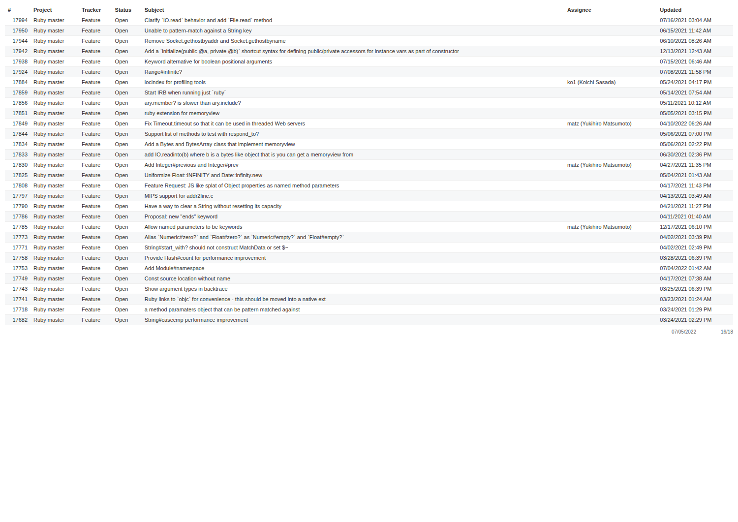| # | Project | Tracker | Status | Subject | Assignee | Updated |
| --- | --- | --- | --- | --- | --- | --- |
| 17994 | Ruby master | Feature | Open | Clarify `IO.read` behavior and add `File.read` method | | 07/16/2021 03:04 AM |
| 17950 | Ruby master | Feature | Open | Unable to pattern-match against a String key | | 06/15/2021 11:42 AM |
| 17944 | Ruby master | Feature | Open | Remove Socket.gethostbyaddr and Socket.gethostbyname | | 06/10/2021 08:26 AM |
| 17942 | Ruby master | Feature | Open | Add a `initialize(public @a, private @b)` shortcut syntax for defining public/private accessors for instance vars as part of constructor | | 12/13/2021 12:43 AM |
| 17938 | Ruby master | Feature | Open | Keyword alternative for boolean positional arguments | | 07/15/2021 06:46 AM |
| 17924 | Ruby master | Feature | Open | Range#infinite? | | 07/08/2021 11:58 PM |
| 17884 | Ruby master | Feature | Open | locindex for profiling tools | ko1 (Koichi Sasada) | 05/24/2021 04:17 PM |
| 17859 | Ruby master | Feature | Open | Start IRB when running just `ruby` | | 05/14/2021 07:54 AM |
| 17856 | Ruby master | Feature | Open | ary.member? is slower than ary.include? | | 05/11/2021 10:12 AM |
| 17851 | Ruby master | Feature | Open | ruby extension for memoryview | | 05/05/2021 03:15 PM |
| 17849 | Ruby master | Feature | Open | Fix Timeout.timeout so that it can be used in threaded Web servers | matz (Yukihiro Matsumoto) | 04/10/2022 06:26 AM |
| 17844 | Ruby master | Feature | Open | Support list of methods to test with respond_to? | | 05/06/2021 07:00 PM |
| 17834 | Ruby master | Feature | Open | Add a Bytes and BytesArray class that implement memoryview | | 05/06/2021 02:22 PM |
| 17833 | Ruby master | Feature | Open | add IO.readinto(b) where b is a bytes like object that is you can get a memoryview from | | 06/30/2021 02:36 PM |
| 17830 | Ruby master | Feature | Open | Add Integer#previous and Integer#prev | matz (Yukihiro Matsumoto) | 04/27/2021 11:35 PM |
| 17825 | Ruby master | Feature | Open | Uniformize Float::INFINITY and Date::infinity.new | | 05/04/2021 01:43 AM |
| 17808 | Ruby master | Feature | Open | Feature Request: JS like splat of Object properties as named method parameters | | 04/17/2021 11:43 PM |
| 17797 | Ruby master | Feature | Open | MIPS support for addr2line.c | | 04/13/2021 03:49 AM |
| 17790 | Ruby master | Feature | Open | Have a way to clear a String without resetting its capacity | | 04/21/2021 11:27 PM |
| 17786 | Ruby master | Feature | Open | Proposal: new "ends" keyword | | 04/11/2021 01:40 AM |
| 17785 | Ruby master | Feature | Open | Allow named parameters to be keywords | matz (Yukihiro Matsumoto) | 12/17/2021 06:10 PM |
| 17773 | Ruby master | Feature | Open | Alias `Numeric#zero?` and `Float#zero?` as `Numeric#empty?` and `Float#empty?` | | 04/02/2021 03:39 PM |
| 17771 | Ruby master | Feature | Open | String#start_with? should not construct MatchData or set $~ | | 04/02/2021 02:49 PM |
| 17758 | Ruby master | Feature | Open | Provide Hash#count for performance improvement | | 03/28/2021 06:39 PM |
| 17753 | Ruby master | Feature | Open | Add Module#namespace | | 07/04/2022 01:42 AM |
| 17749 | Ruby master | Feature | Open | Const source location without name | | 04/17/2021 07:38 AM |
| 17743 | Ruby master | Feature | Open | Show argument types in backtrace | | 03/25/2021 06:39 PM |
| 17741 | Ruby master | Feature | Open | Ruby links to `objc` for convenience - this should be moved into a native ext | | 03/23/2021 01:24 AM |
| 17718 | Ruby master | Feature | Open | a method paramaters object that can be pattern matched against | | 03/24/2021 01:29 PM |
| 17682 | Ruby master | Feature | Open | String#casecmp performance improvement | | 03/24/2021 02:29 PM |
07/05/2022 16/18